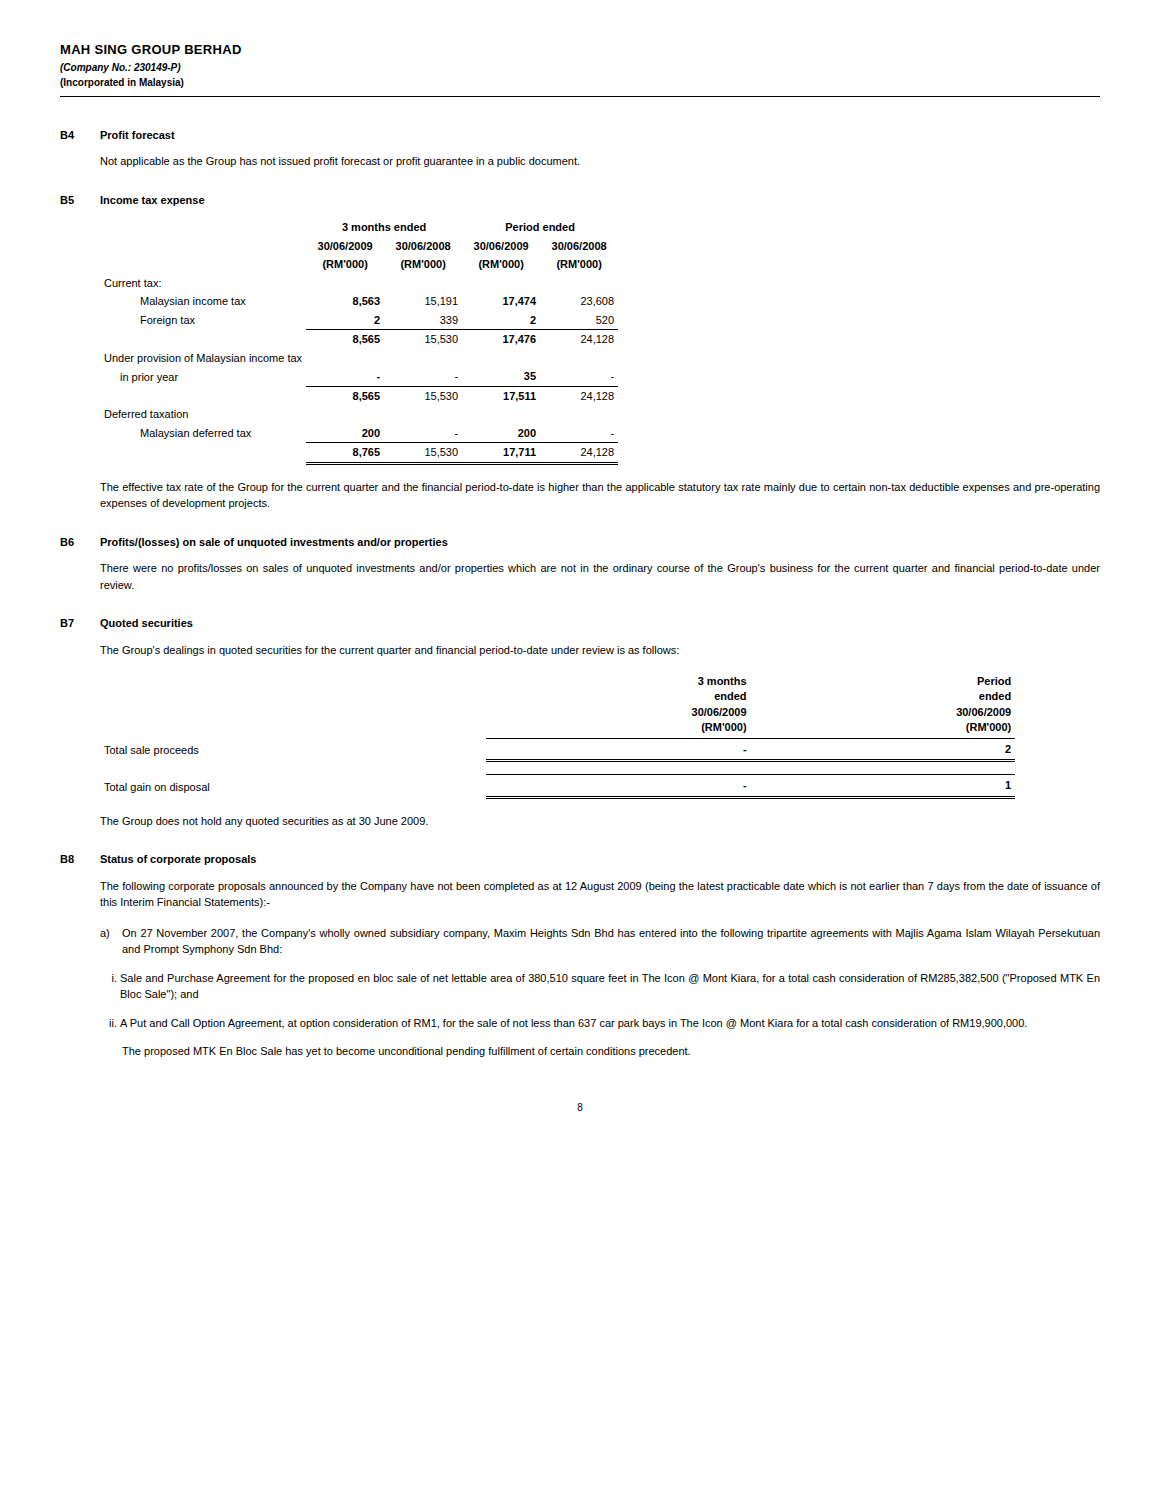MAH SING GROUP BERHAD
(Company No.: 230149-P)
(Incorporated in Malaysia)
B4 Profit forecast
Not applicable as the Group has not issued profit forecast or profit guarantee in a public document.
B5 Income tax expense
| | 3 months ended | Period ended |
| | 30/06/2009 | 30/06/2008 | 30/06/2009 | 30/06/2008 |
| | (RM'000) | (RM'000) | (RM'000) | (RM'000) |
| Current tax: | | | | |
| Malaysian income tax | 8,563 | 15,191 | 17,474 | 23,608 |
| Foreign tax | 2 | 339 | 2 | 520 |
| | 8,565 | 15,530 | 17,476 | 24,128 |
| Under provision of Malaysian income tax | | | | |
| in prior year | - | - | 35 | - |
| | 8,565 | 15,530 | 17,511 | 24,128 |
| Deferred taxation | | | | |
| Malaysian deferred tax | 200 | - | 200 | - |
| | 8,765 | 15,530 | 17,711 | 24,128 |
The effective tax rate of the Group for the current quarter and the financial period-to-date is higher than the applicable statutory tax rate mainly due to certain non-tax deductible expenses and pre-operating expenses of development projects.
B6 Profits/(losses) on sale of unquoted investments and/or properties
There were no profits/losses on sales of unquoted investments and/or properties which are not in the ordinary course of the Group's business for the current quarter and financial period-to-date under review.
B7 Quoted securities
The Group's dealings in quoted securities for the current quarter and financial period-to-date under review is as follows:
| | 3 months ended 30/06/2009 (RM'000) | Period ended 30/06/2009 (RM'000) |
| Total sale proceeds | - | 2 |
| Total gain on disposal | - | 1 |
The Group does not hold any quoted securities as at 30 June 2009.
B8 Status of corporate proposals
The following corporate proposals announced by the Company have not been completed as at 12 August 2009 (being the latest practicable date which is not earlier than 7 days from the date of issuance of this Interim Financial Statements):-
a) On 27 November 2007, the Company's wholly owned subsidiary company, Maxim Heights Sdn Bhd has entered into the following tripartite agreements with Majlis Agama Islam Wilayah Persekutuan and Prompt Symphony Sdn Bhd:
Sale and Purchase Agreement for the proposed en bloc sale of net lettable area of 380,510 square feet in The Icon @ Mont Kiara, for a total cash consideration of RM285,382,500 ("Proposed MTK En Bloc Sale"); and
A Put and Call Option Agreement, at option consideration of RM1, for the sale of not less than 637 car park bays in The Icon @ Mont Kiara for a total cash consideration of RM19,900,000.
The proposed MTK En Bloc Sale has yet to become unconditional pending fulfillment of certain conditions precedent.
8